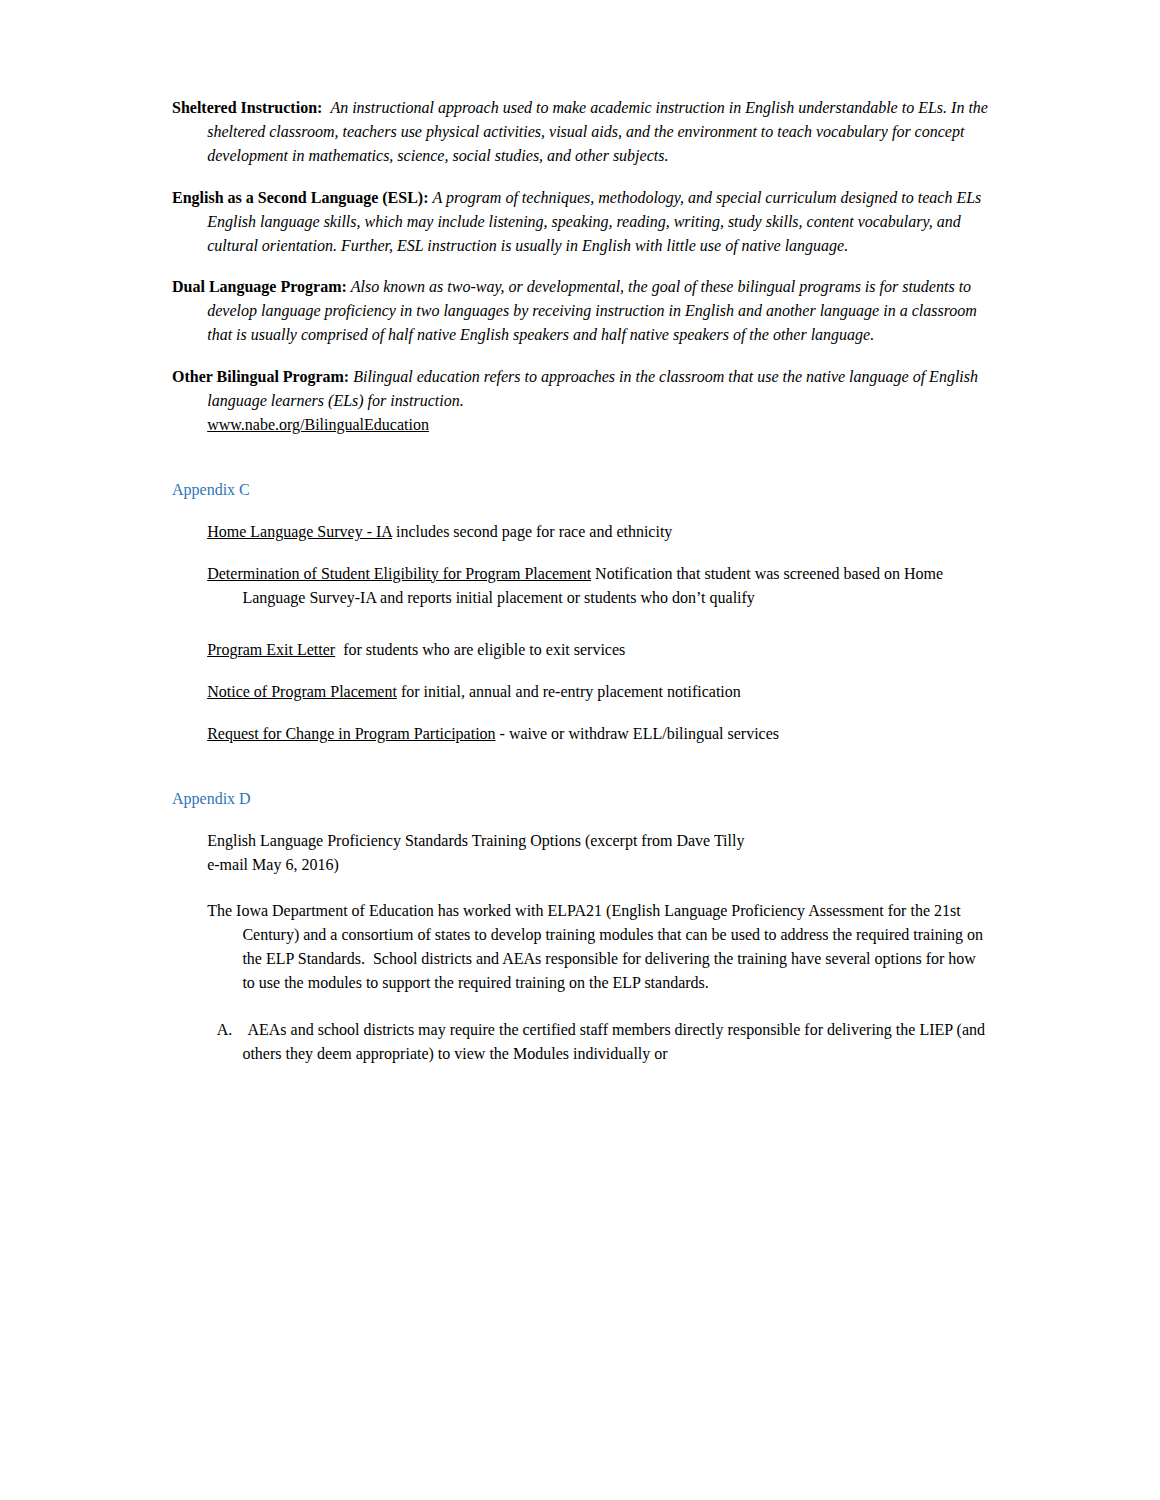Sheltered Instruction: An instructional approach used to make academic instruction in English understandable to ELs. In the sheltered classroom, teachers use physical activities, visual aids, and the environment to teach vocabulary for concept development in mathematics, science, social studies, and other subjects.
English as a Second Language (ESL): A program of techniques, methodology, and special curriculum designed to teach ELs English language skills, which may include listening, speaking, reading, writing, study skills, content vocabulary, and cultural orientation. Further, ESL instruction is usually in English with little use of native language.
Dual Language Program: Also known as two-way, or developmental, the goal of these bilingual programs is for students to develop language proficiency in two languages by receiving instruction in English and another language in a classroom that is usually comprised of half native English speakers and half native speakers of the other language.
Other Bilingual Program: Bilingual education refers to approaches in the classroom that use the native language of English language learners (ELs) for instruction.
www.nabe.org/BilingualEducation
Appendix C
Home Language Survey - IA includes second page for race and ethnicity
Determination of Student Eligibility for Program Placement Notification that student was screened based on Home Language Survey-IA and reports initial placement or students who don’t qualify
Program Exit Letter for students who are eligible to exit services
Notice of Program Placement for initial, annual and re-entry placement notification
Request for Change in Program Participation - waive or withdraw ELL/bilingual services
Appendix D
English Language Proficiency Standards Training Options (excerpt from Dave Tilly
e-mail May 6, 2016)
The Iowa Department of Education has worked with ELPA21 (English Language Proficiency Assessment for the 21st Century) and a consortium of states to develop training modules that can be used to address the required training on the ELP Standards. School districts and AEAs responsible for delivering the training have several options for how to use the modules to support the required training on the ELP standards.
A. AEAs and school districts may require the certified staff members directly responsible for delivering the LIEP (and others they deem appropriate) to view the Modules individually or